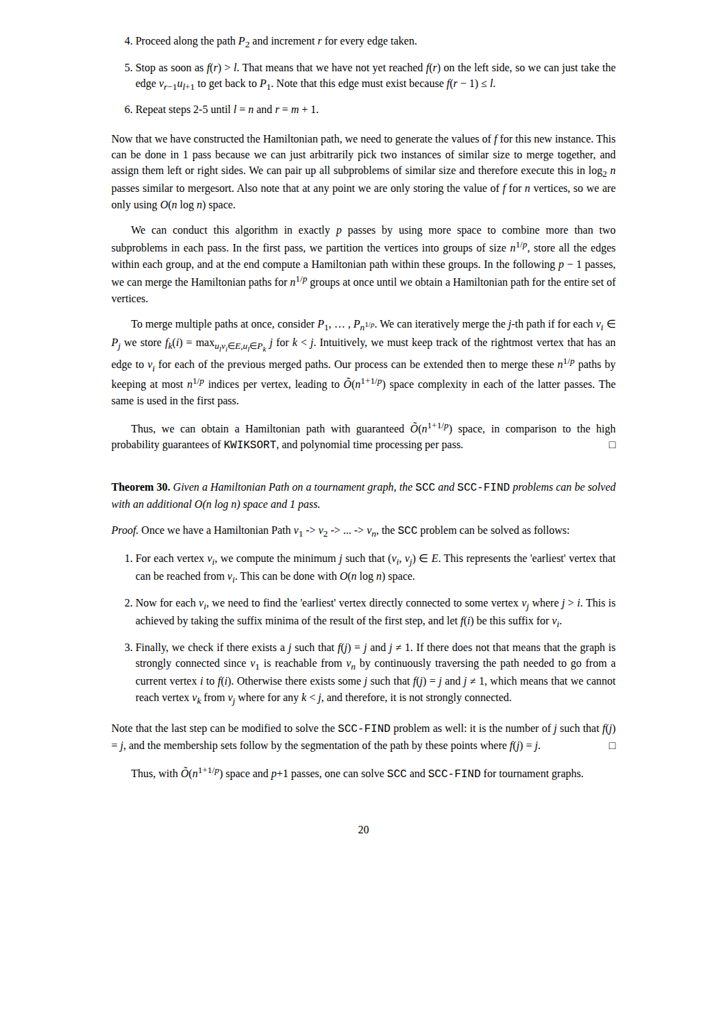Proceed along the path P2 and increment r for every edge taken.
Stop as soon as f(r) > l. That means that we have not yet reached f(r) on the left side, so we can just take the edge vr−1ul+1 to get back to P1. Note that this edge must exist because f(r − 1) ≤ l.
Repeat steps 2-5 until l = n and r = m + 1.
Now that we have constructed the Hamiltonian path, we need to generate the values of f for this new instance. This can be done in 1 pass because we can just arbitrarily pick two instances of similar size to merge together, and assign them left or right sides. We can pair up all subproblems of similar size and therefore execute this in log2 n passes similar to mergesort. Also note that at any point we are only storing the value of f for n vertices, so we are only using O(n log n) space.
We can conduct this algorithm in exactly p passes by using more space to combine more than two subproblems in each pass. In the first pass, we partition the vertices into groups of size n1/p, store all the edges within each group, and at the end compute a Hamiltonian path within these groups. In the following p − 1 passes, we can merge the Hamiltonian paths for n1/p groups at once until we obtain a Hamiltonian path for the entire set of vertices.
To merge multiple paths at once, consider P1, … , Pn1/p. We can iteratively merge the j-th path if for each vi ∈ Pj we store fk(i) = maxulvi∈E,ul∈Pk j for k < j. Intuitively, we must keep track of the rightmost vertex that has an edge to vi for each of the previous merged paths. Our process can be extended then to merge these n1/p paths by keeping at most n1/p indices per vertex, leading to Õ(n1+1/p) space complexity in each of the latter passes. The same is used in the first pass.
Thus, we can obtain a Hamiltonian path with guaranteed Õ(n1+1/p) space, in comparison to the high probability guarantees of KWIKSORT, and polynomial time processing per pass. □
Theorem 30. Given a Hamiltonian Path on a tournament graph, the SCC and SCC-FIND problems can be solved with an additional O(n log n) space and 1 pass.
Proof. Once we have a Hamiltonian Path v1 -> v2 -> ... -> vn, the SCC problem can be solved as follows:
For each vertex vi, we compute the minimum j such that (vi, vj) ∈ E. This represents the 'earliest' vertex that can be reached from vi. This can be done with O(n log n) space.
Now for each vi, we need to find the 'earliest' vertex directly connected to some vertex vj where j > i. This is achieved by taking the suffix minima of the result of the first step, and let f(i) be this suffix for vi.
Finally, we check if there exists a j such that f(j) = j and j ≠ 1. If there does not that means that the graph is strongly connected since v1 is reachable from vn by continuously traversing the path needed to go from a current vertex i to f(i). Otherwise there exists some j such that f(j) = j and j ≠ 1, which means that we cannot reach vertex vk from vj where for any k < j, and therefore, it is not strongly connected.
Note that the last step can be modified to solve the SCC-FIND problem as well: it is the number of j such that f(j) = j, and the membership sets follow by the segmentation of the path by these points where f(j) = j. □
Thus, with Õ(n1+1/p) space and p+1 passes, one can solve SCC and SCC-FIND for tournament graphs.
20